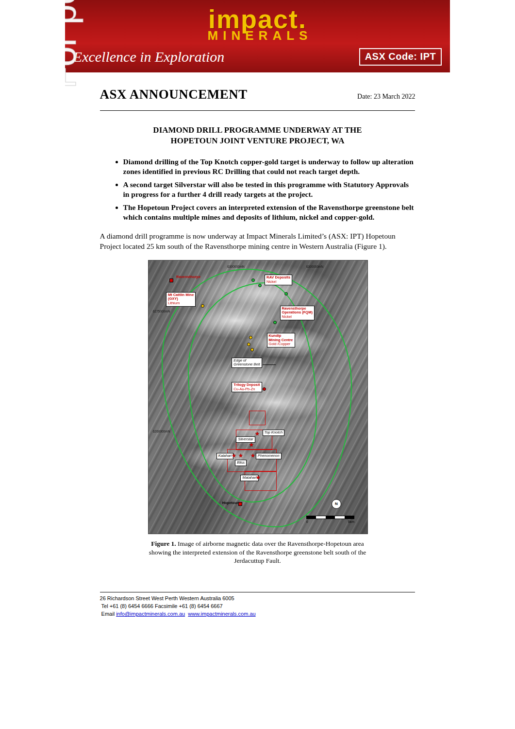impact.
MINERALS
Excellence in Exploration
ASX Code: IPT
For personal use only
ASX ANNOUNCEMENT
Date: 23 March 2022
DIAMOND DRILL PROGRAMME UNDERWAY AT THE
HOPETOUN JOINT VENTURE PROJECT, WA
Diamond drilling of the Top Knotch copper-gold target is underway to follow up alteration zones identified in previous RC Drilling that could not reach target depth.
A second target Silverstar will also be tested in this programme with Statutory Approvals in progress for a further 4 drill ready targets at the project.
The Hopetoun Project covers an interpreted extension of the Ravensthorpe greenstone belt which contains multiple mines and deposits of lithium, nickel and copper-gold.
A diamond drill programme is now underway at Impact Minerals Limited’s (ASX: IPT) Hopetoun Project located 25 km south of the Ravensthorpe mining centre in Western Australia (Figure 1).
6300000mN
6300000mN
6275000mN
6260000mN
Ravensthorpe
Mt Cattlin Mine
(GXY)
Lithium
RAV Deposits
Nickel
Ravensthorpe
Operations (FQM)
Nickel
Kundip
Mining Centre
Gold /Copper
Edge of
Greenstone Belt
Trilogy Deposit
Cu-Au-Pb-Zn
★
Top Knotch
Silverstar
★
Kalahari
★
★
Bliss
★
Phenomenon
Matahari
★
Hopetoun
N
05km
Figure 1. Image of airborne magnetic data over the Ravensthorpe-Hopetoun area showing the interpreted extension of the Ravensthorpe greenstone belt south of the Jerdacuttup Fault.
26 Richardson Street West Perth Western Australia 6005
Tel +61 (8) 6454 6666 Facsimile +61 (8) 6454 6667
Email info@impactminerals.com.au www.impactminerals.com.au